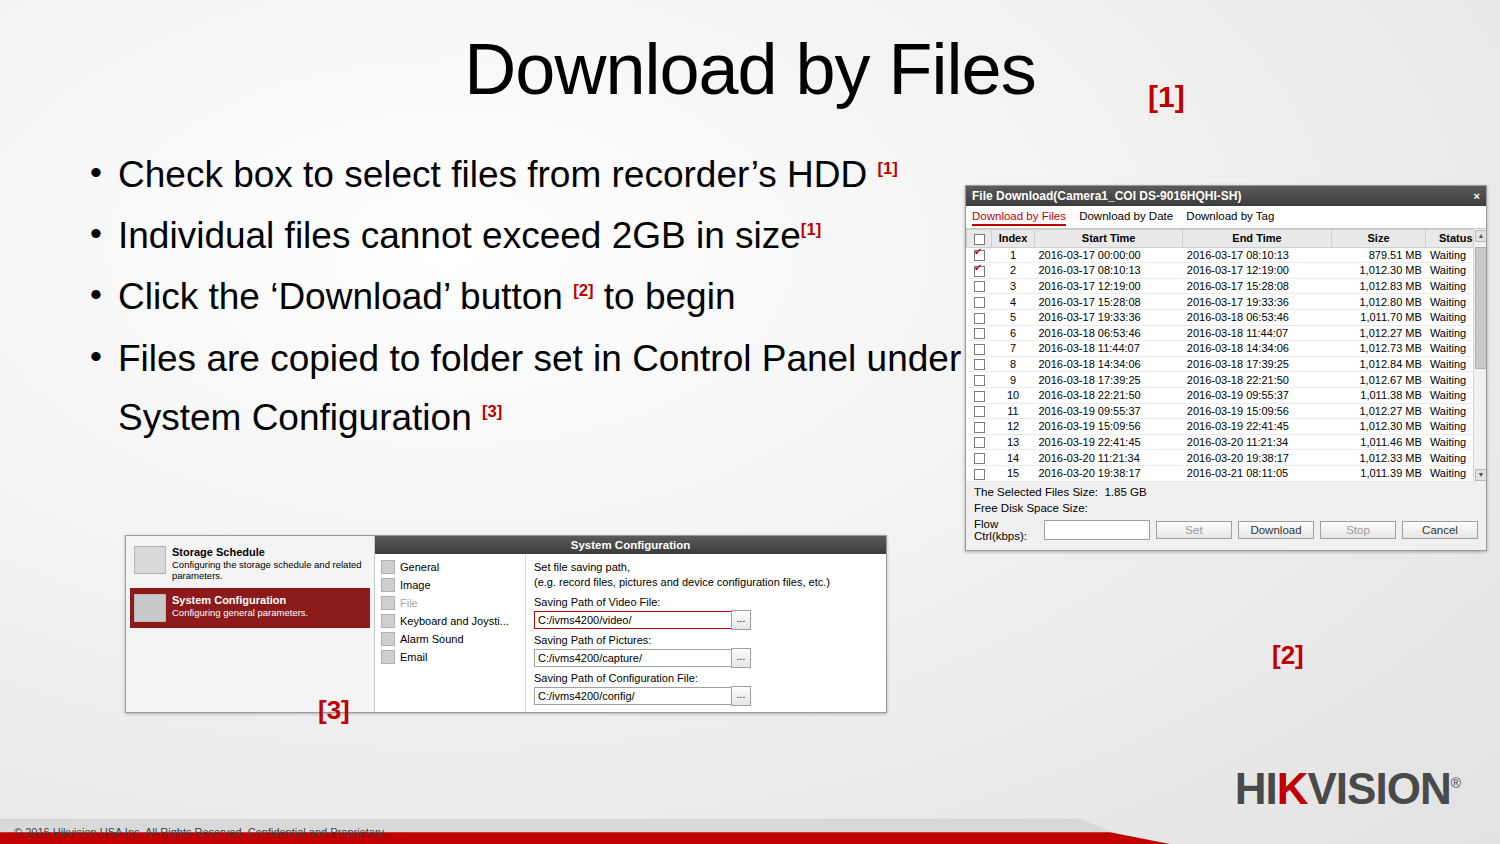Download by Files
[1]
Check box to select files from recorder’s HDD [1]
Individual files cannot exceed 2GB in size[1]
Click the ‘Download’ button [2] to begin
Files are copied to folder set in Control Panel under System Configuration [3]
File Download(Camera1_COI DS-9016HQHI-SH) ×
Download by Files Download by Date Download by Tag
| | Index | Start Time | End Time | Size | Status |
| --- | --- | --- | --- | --- | --- |
| | 1 | 2016-03-17 00:00:00 | 2016-03-17 08:10:13 | 879.51 MB | Waiting |
| | 2 | 2016-03-17 08:10:13 | 2016-03-17 12:19:00 | 1,012.30 MB | Waiting |
| | 3 | 2016-03-17 12:19:00 | 2016-03-17 15:28:08 | 1,012.83 MB | Waiting |
| | 4 | 2016-03-17 15:28:08 | 2016-03-17 19:33:36 | 1,012.80 MB | Waiting |
| | 5 | 2016-03-17 19:33:36 | 2016-03-18 06:53:46 | 1,011.70 MB | Waiting |
| | 6 | 2016-03-18 06:53:46 | 2016-03-18 11:44:07 | 1,012.27 MB | Waiting |
| | 7 | 2016-03-18 11:44:07 | 2016-03-18 14:34:06 | 1,012.73 MB | Waiting |
| | 8 | 2016-03-18 14:34:06 | 2016-03-18 17:39:25 | 1,012.84 MB | Waiting |
| | 9 | 2016-03-18 17:39:25 | 2016-03-18 22:21:50 | 1,012.67 MB | Waiting |
| | 10 | 2016-03-18 22:21:50 | 2016-03-19 09:55:37 | 1,011.38 MB | Waiting |
| | 11 | 2016-03-19 09:55:37 | 2016-03-19 15:09:56 | 1,012.27 MB | Waiting |
| | 12 | 2016-03-19 15:09:56 | 2016-03-19 22:41:45 | 1,012.30 MB | Waiting |
| | 13 | 2016-03-19 22:41:45 | 2016-03-20 11:21:34 | 1,011.46 MB | Waiting |
| | 14 | 2016-03-20 11:21:34 | 2016-03-20 19:38:17 | 1,012.33 MB | Waiting |
| | 15 | 2016-03-20 19:38:17 | 2016-03-21 08:11:05 | 1,011.39 MB | Waiting |
▲
▼
The Selected Files Size: 1.85 GB
Free Disk Space Size:
Flow Ctrl(kbps): Set Download Stop Cancel
[2]
Storage Schedule
Configuring the storage schedule and related parameters.
System Configuration
Configuring general parameters.
System Configuration
General
Image
File
Keyboard and Joysti...
Alarm Sound
Email
Set file saving path,
(e.g. record files, pictures and device configuration files, etc.)
Saving Path of Video File:
...
Saving Path of Pictures:
...
Saving Path of Configuration File:
...
[3]
© 2016 Hikvision USA Inc. All Rights Reserved. Confidential and Proprietary.
HIKVISION®